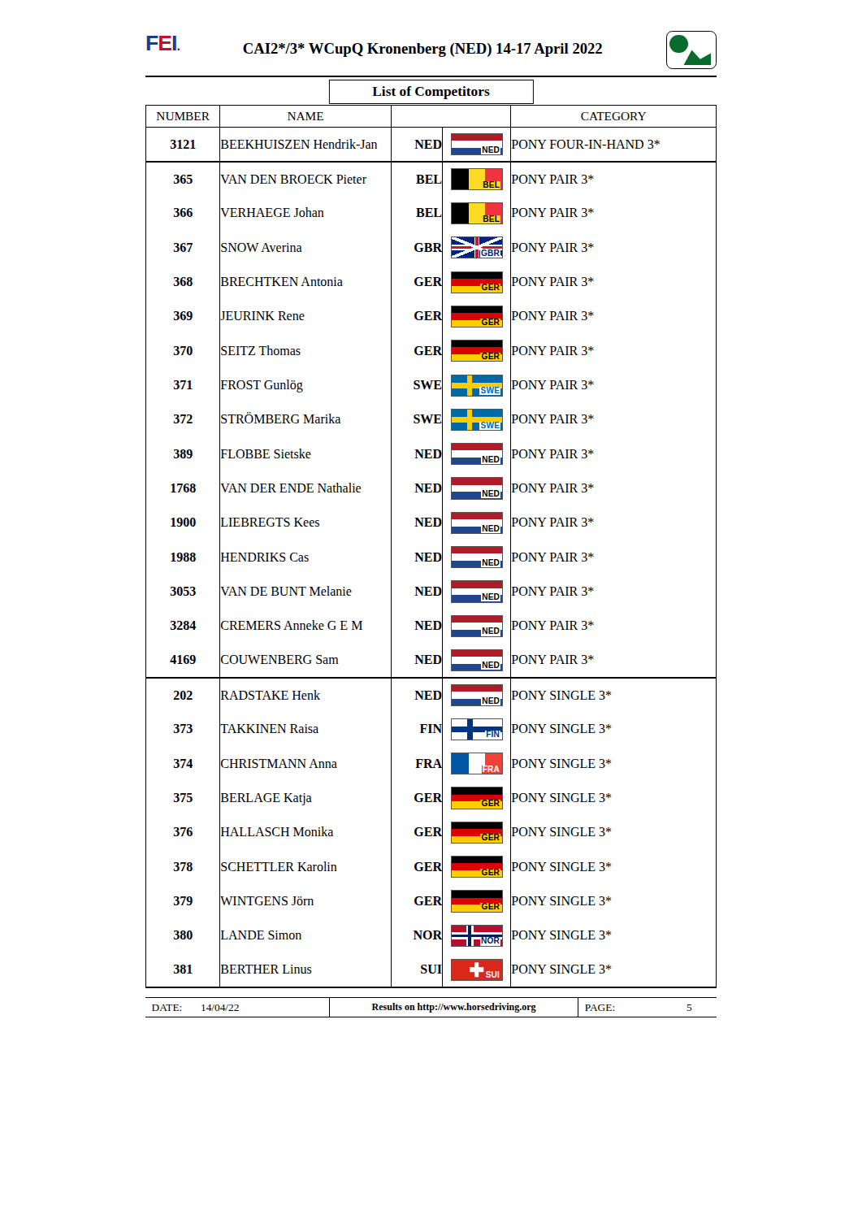FEI.
CAI2*/3* WCupQ Kronenberg (NED) 14-17 April 2022
List of Competitors
| NUMBER | NAME | | CATEGORY |
| --- | --- | --- | --- |
| 3121 | BEEKHUISZEN Hendrik-Jan | NED | NED | PONY FOUR-IN-HAND 3* |
| 365 | VAN DEN BROECK Pieter | BEL | BEL | PONY PAIR 3* |
| 366 | VERHAEGE Johan | BEL | BEL | PONY PAIR 3* |
| 367 | SNOW Averina | GBR | GBR | PONY PAIR 3* |
| 368 | BRECHTKEN Antonia | GER | GER | PONY PAIR 3* |
| 369 | JEURINK Rene | GER | GER | PONY PAIR 3* |
| 370 | SEITZ Thomas | GER | GER | PONY PAIR 3* |
| 371 | FROST Gunlög | SWE | SWE | PONY PAIR 3* |
| 372 | STRÖMBERG Marika | SWE | SWE | PONY PAIR 3* |
| 389 | FLOBBE Sietske | NED | NED | PONY PAIR 3* |
| 1768 | VAN DER ENDE Nathalie | NED | NED | PONY PAIR 3* |
| 1900 | LIEBREGTS Kees | NED | NED | PONY PAIR 3* |
| 1988 | HENDRIKS Cas | NED | NED | PONY PAIR 3* |
| 3053 | VAN DE BUNT Melanie | NED | NED | PONY PAIR 3* |
| 3284 | CREMERS Anneke G E M | NED | NED | PONY PAIR 3* |
| 4169 | COUWENBERG Sam | NED | NED | PONY PAIR 3* |
| 202 | RADSTAKE Henk | NED | NED | PONY SINGLE 3* |
| 373 | TAKKINEN Raisa | FIN | FIN | PONY SINGLE 3* |
| 374 | CHRISTMANN Anna | FRA | FRA | PONY SINGLE 3* |
| 375 | BERLAGE Katja | GER | GER | PONY SINGLE 3* |
| 376 | HALLASCH Monika | GER | GER | PONY SINGLE 3* |
| 378 | SCHETTLER Karolin | GER | GER | PONY SINGLE 3* |
| 379 | WINTGENS Jörn | GER | GER | PONY SINGLE 3* |
| 380 | LANDE Simon | NOR | NOR | PONY SINGLE 3* |
| 381 | BERTHER Linus | SUI | SUI | PONY SINGLE 3* |
DATE: 14/04/22
Results on http://www.horsedriving.org
PAGE: 5